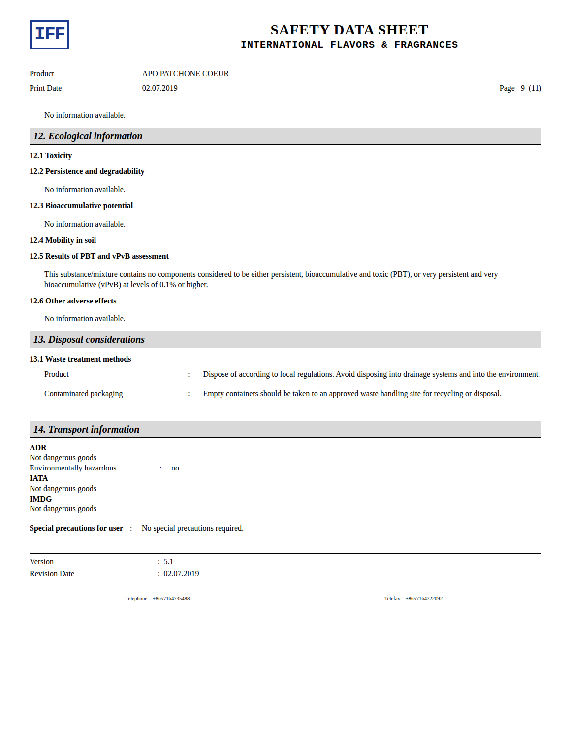| IFF | SAFETY DATA SHEET INTERNATIONAL FLAVORS & FRAGRANCES |
| Product | APO PATCHONE COEUR | |
| Print Date | 02.07.2019 | Page 9 (11) |
No information available.
12. Ecological information
12.1 Toxicity
12.2 Persistence and degradability
No information available.
12.3 Bioaccumulative potential
No information available.
12.4 Mobility in soil
12.5 Results of PBT and vPvB assessment
This substance/mixture contains no components considered to be either persistent, bioaccumulative and toxic (PBT), or very persistent and very bioaccumulative (vPvB) at levels of 0.1% or higher.
12.6 Other adverse effects
No information available.
13. Disposal considerations
13.1 Waste treatment methods
| Product | : | Dispose of according to local regulations. Avoid disposing into drainage systems and into the environment. |
| Contaminated packaging | : | Empty containers should be taken to an approved waste handling site for recycling or disposal. |
14. Transport information
ADR
Not dangerous goods
| Environmentally hazardous | : | no |
IATA
Not dangerous goods
IMDG
Not dangerous goods
| Special precautions for user | : | No special precautions required. |
| Version | : 5.1 |
| Revision Date | : 02.07.2019 |
| Telephone: +8657164735488 | Telefax: +8657164722092 |